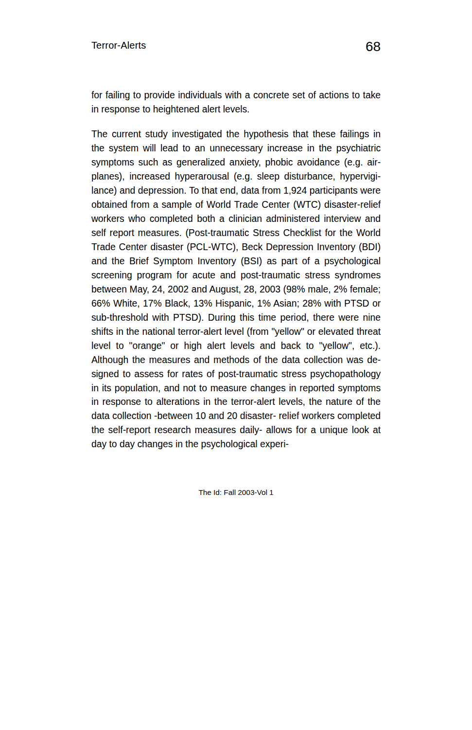Terror-Alerts
68
for failing to provide individuals with a concrete set of actions to take in response to heightened alert levels.
The current study investigated the hypothesis that these failings in the system will lead to an unnecessary increase in the psychiatric symptoms such as generalized anxiety, phobic avoidance (e.g. airplanes), increased hyperarousal (e.g. sleep disturbance, hypervigilance) and depression. To that end, data from 1,924 participants were obtained from a sample of World Trade Center (WTC) disaster-relief workers who completed both a clinician administered interview and self report measures. (Post-traumatic Stress Checklist for the World Trade Center disaster (PCL-WTC), Beck Depression Inventory (BDI) and the Brief Symptom Inventory (BSI) as part of a psychological screening program for acute and post-traumatic stress syndromes between May, 24, 2002 and August, 28, 2003 (98% male, 2% female; 66% White, 17% Black, 13% Hispanic, 1% Asian; 28% with PTSD or sub-threshold with PTSD). During this time period, there were nine shifts in the national terror-alert level (from "yellow" or elevated threat level to "orange" or high alert levels and back to "yellow", etc.). Although the measures and methods of the data collection was designed to assess for rates of post-traumatic stress psychopathology in its population, and not to measure changes in reported symptoms in response to alterations in the terror-alert levels, the nature of the data collection -between 10 and 20 disaster- relief workers completed the self-report research measures daily- allows for a unique look at day to day changes in the psychological experi-
The Id: Fall 2003-Vol 1